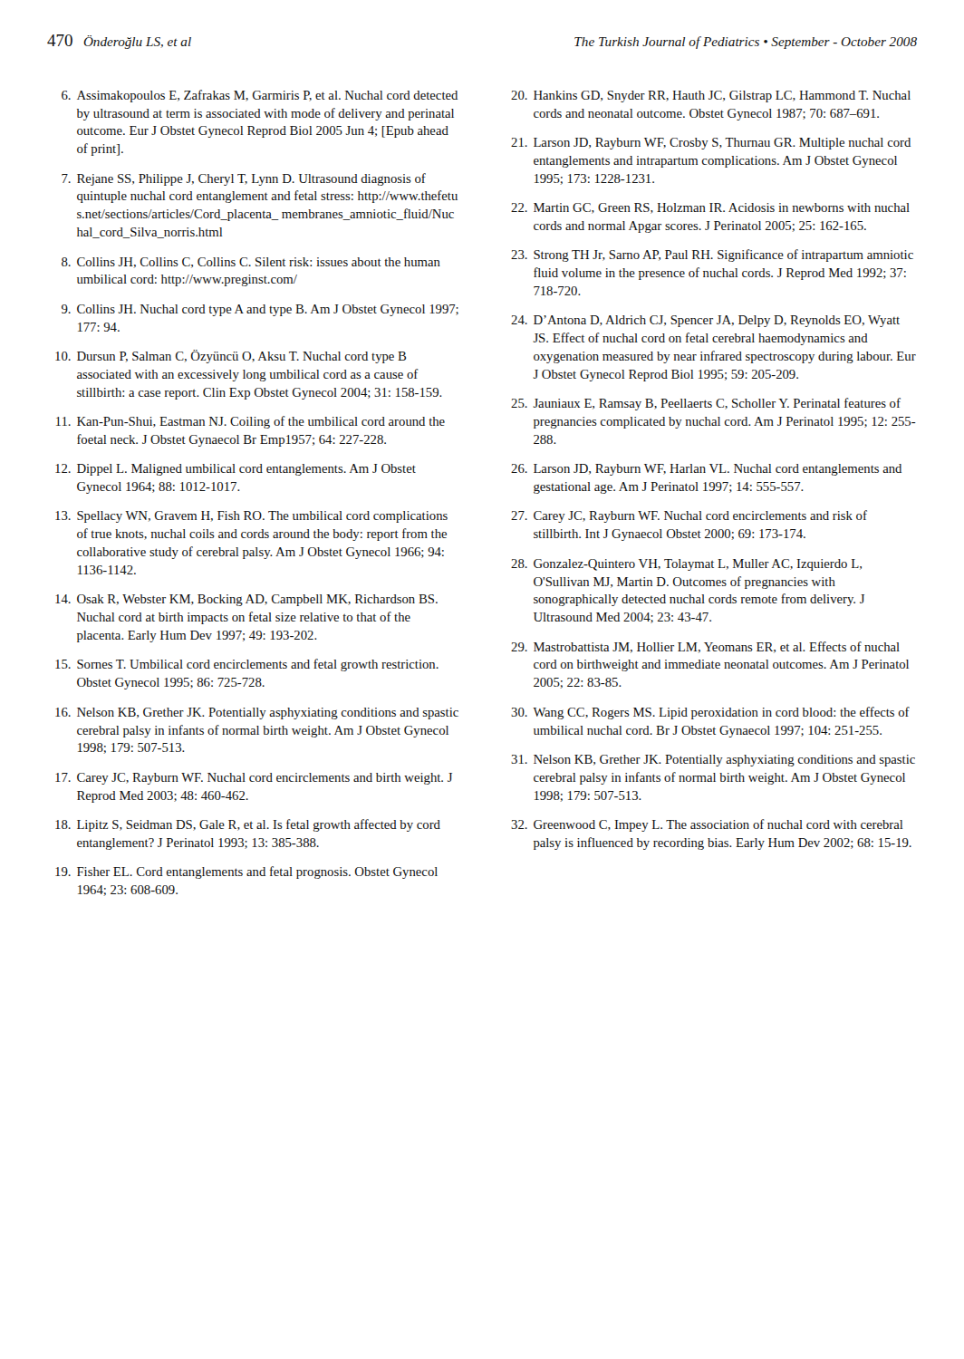470 Önderoğlu LS, et al
The Turkish Journal of Pediatrics • September - October 2008
Assimakopoulos E, Zafrakas M, Garmiris P, et al. Nuchal cord detected by ultrasound at term is associated with mode of delivery and perinatal outcome. Eur J Obstet Gynecol Reprod Biol 2005 Jun 4; [Epub ahead of print].
Rejane SS, Philippe J, Cheryl T, Lynn D. Ultrasound diagnosis of quintuple nuchal cord entanglement and fetal stress: http://www.thefetus.net/sections/articles/Cord_placenta_ membranes_amniotic_fluid/Nuchal_cord_Silva_norris.html
Collins JH, Collins C, Collins C. Silent risk: issues about the human umbilical cord: http://www.preginst.com/
Collins JH. Nuchal cord type A and type B. Am J Obstet Gynecol 1997; 177: 94.
Dursun P, Salman C, Özyüncü O, Aksu T. Nuchal cord type B associated with an excessively long umbilical cord as a cause of stillbirth: a case report. Clin Exp Obstet Gynecol 2004; 31: 158-159.
Kan-Pun-Shui, Eastman NJ. Coiling of the umbilical cord around the foetal neck. J Obstet Gynaecol Br Emp1957; 64: 227-228.
Dippel L. Maligned umbilical cord entanglements. Am J Obstet Gynecol 1964; 88: 1012-1017.
Spellacy WN, Gravem H, Fish RO. The umbilical cord complications of true knots, nuchal coils and cords around the body: report from the collaborative study of cerebral palsy. Am J Obstet Gynecol 1966; 94: 1136-1142.
Osak R, Webster KM, Bocking AD, Campbell MK, Richardson BS. Nuchal cord at birth impacts on fetal size relative to that of the placenta. Early Hum Dev 1997; 49: 193-202.
Sornes T. Umbilical cord encirclements and fetal growth restriction. Obstet Gynecol 1995; 86: 725-728.
Nelson KB, Grether JK. Potentially asphyxiating conditions and spastic cerebral palsy in infants of normal birth weight. Am J Obstet Gynecol 1998; 179: 507-513.
Carey JC, Rayburn WF. Nuchal cord encirclements and birth weight. J Reprod Med 2003; 48: 460-462.
Lipitz S, Seidman DS, Gale R, et al. Is fetal growth affected by cord entanglement? J Perinatol 1993; 13: 385-388.
Fisher EL. Cord entanglements and fetal prognosis. Obstet Gynecol 1964; 23: 608-609.
Hankins GD, Snyder RR, Hauth JC, Gilstrap LC, Hammond T. Nuchal cords and neonatal outcome. Obstet Gynecol 1987; 70: 687–691.
Larson JD, Rayburn WF, Crosby S, Thurnau GR. Multiple nuchal cord entanglements and intrapartum complications. Am J Obstet Gynecol 1995; 173: 1228-1231.
Martin GC, Green RS, Holzman IR. Acidosis in newborns with nuchal cords and normal Apgar scores. J Perinatol 2005; 25: 162-165.
Strong TH Jr, Sarno AP, Paul RH. Significance of intrapartum amniotic fluid volume in the presence of nuchal cords. J Reprod Med 1992; 37: 718-720.
D’Antona D, Aldrich CJ, Spencer JA, Delpy D, Reynolds EO, Wyatt JS. Effect of nuchal cord on fetal cerebral haemodynamics and oxygenation measured by near infrared spectroscopy during labour. Eur J Obstet Gynecol Reprod Biol 1995; 59: 205-209.
Jauniaux E, Ramsay B, Peellaerts C, Scholler Y. Perinatal features of pregnancies complicated by nuchal cord. Am J Perinatol 1995; 12: 255-288.
Larson JD, Rayburn WF, Harlan VL. Nuchal cord entanglements and gestational age. Am J Perinatol 1997; 14: 555-557.
Carey JC, Rayburn WF. Nuchal cord encirclements and risk of stillbirth. Int J Gynaecol Obstet 2000; 69: 173-174.
Gonzalez-Quintero VH, Tolaymat L, Muller AC, Izquierdo L, O'Sullivan MJ, Martin D. Outcomes of pregnancies with sonographically detected nuchal cords remote from delivery. J Ultrasound Med 2004; 23: 43-47.
Mastrobattista JM, Hollier LM, Yeomans ER, et al. Effects of nuchal cord on birthweight and immediate neonatal outcomes. Am J Perinatol 2005; 22: 83-85.
Wang CC, Rogers MS. Lipid peroxidation in cord blood: the effects of umbilical nuchal cord. Br J Obstet Gynaecol 1997; 104: 251-255.
Nelson KB, Grether JK. Potentially asphyxiating conditions and spastic cerebral palsy in infants of normal birth weight. Am J Obstet Gynecol 1998; 179: 507-513.
Greenwood C, Impey L. The association of nuchal cord with cerebral palsy is influenced by recording bias. Early Hum Dev 2002; 68: 15-19.